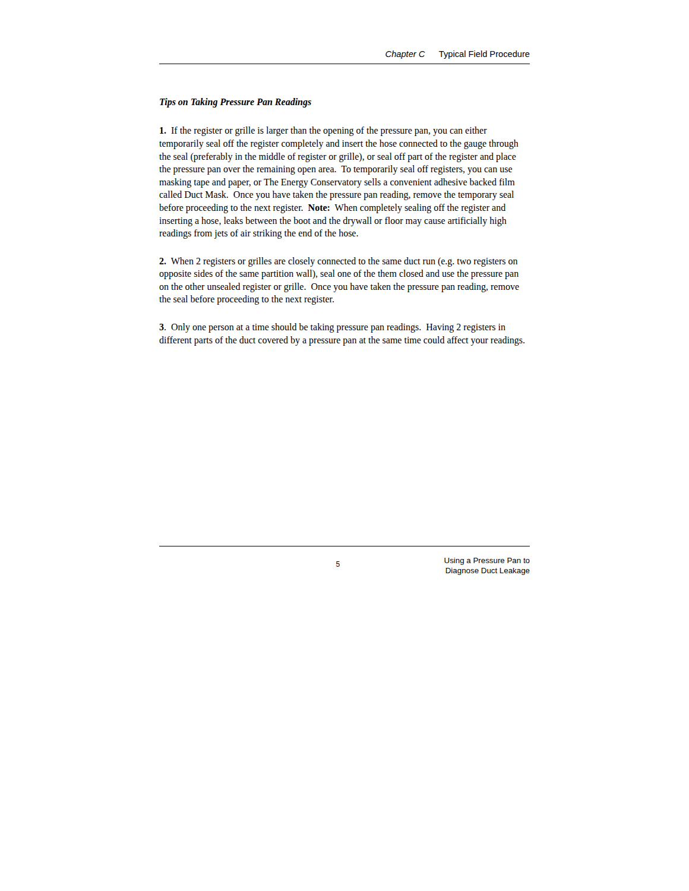Chapter C Typical Field Procedure
Tips on Taking Pressure Pan Readings
1. If the register or grille is larger than the opening of the pressure pan, you can either temporarily seal off the register completely and insert the hose connected to the gauge through the seal (preferably in the middle of register or grille), or seal off part of the register and place the pressure pan over the remaining open area. To temporarily seal off registers, you can use masking tape and paper, or The Energy Conservatory sells a convenient adhesive backed film called Duct Mask. Once you have taken the pressure pan reading, remove the temporary seal before proceeding to the next register. Note: When completely sealing off the register and inserting a hose, leaks between the boot and the drywall or floor may cause artificially high readings from jets of air striking the end of the hose.
2. When 2 registers or grilles are closely connected to the same duct run (e.g. two registers on opposite sides of the same partition wall), seal one of the them closed and use the pressure pan on the other unsealed register or grille. Once you have taken the pressure pan reading, remove the seal before proceeding to the next register.
3. Only one person at a time should be taking pressure pan readings. Having 2 registers in different parts of the duct covered by a pressure pan at the same time could affect your readings.
5
Using a Pressure Pan to
Diagnose Duct Leakage